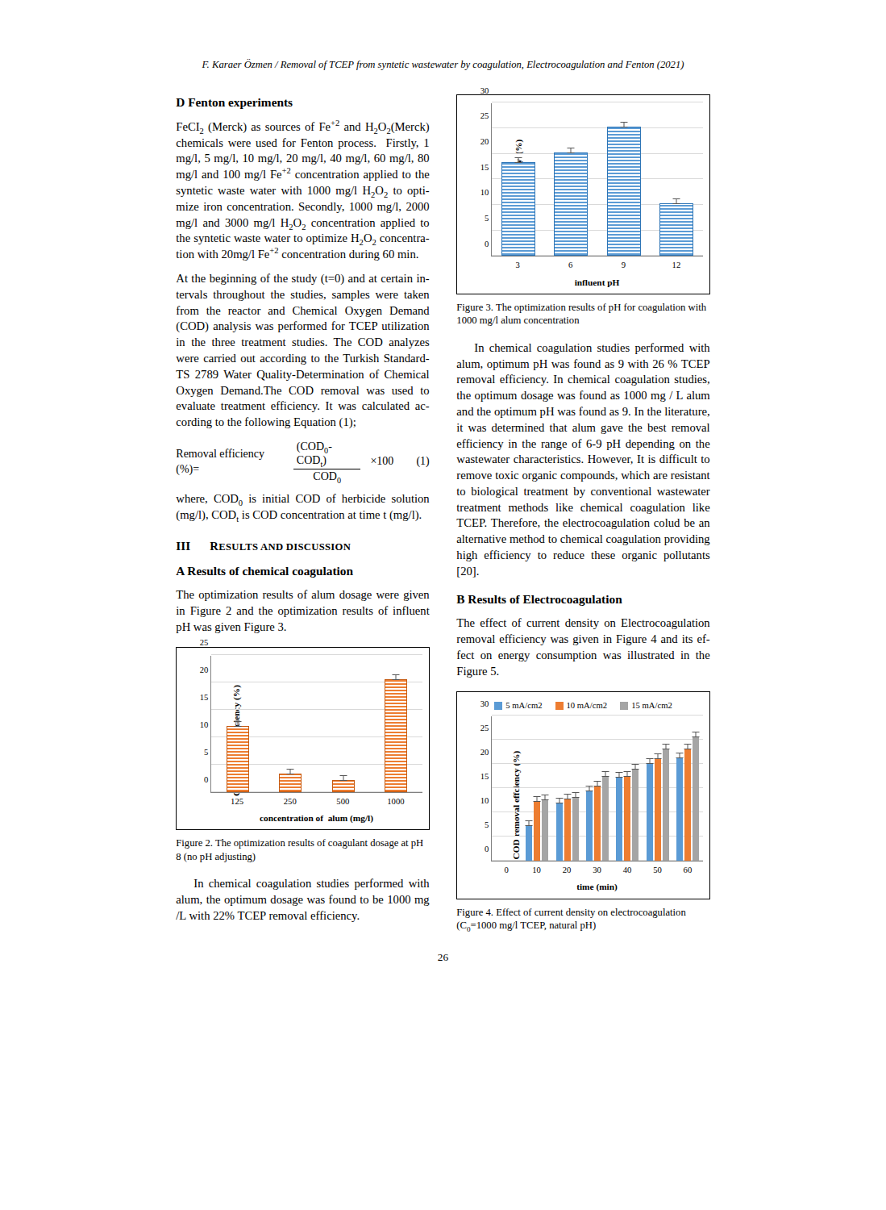F. Karaer Özmen / Removal of TCEP from syntetic wastewater by coagulation, Electrocoagulation and Fenton (2021)
D Fenton experiments
FeCI2 (Merck) as sources of Fe+2 and H2O2(Merck) chemicals were used for Fenton process. Firstly, 1 mg/l, 5 mg/l, 10 mg/l, 20 mg/l, 40 mg/l, 60 mg/l, 80 mg/l and 100 mg/l Fe+2 concentration applied to the syntetic waste water with 1000 mg/l H2O2 to optimize iron concentration. Secondly, 1000 mg/l, 2000 mg/l and 3000 mg/l H2O2 concentration applied to the syntetic waste water to optimize H2O2 concentration with 20mg/l Fe+2 concentration during 60 min.
At the beginning of the study (t=0) and at certain intervals throughout the studies, samples were taken from the reactor and Chemical Oxygen Demand (COD) analysis was performed for TCEP utilization in the three treatment studies. The COD analyzes were carried out according to the Turkish Standard-TS 2789 Water Quality-Determination of Chemical Oxygen Demand.The COD removal was used to evaluate treatment efficiency. It was calculated according to the following Equation (1);
Removal efficiency (%)= (COD0-CODt) COD0 ×100 (1)
where, COD0 is initial COD of herbicide solution (mg/l), CODt is COD concentration at time t (mg/l).
III RESULTS AND DISCUSSION
A Results of chemical coagulation
The optimization results of alum dosage were given in Figure 2 and the optimization results of influent pH was given Figure 3.
COD removal efficiency (%)
0
5
10
15
20
25
125
250
500
1000
concentration of alum (mg/l)
Figure 2. The optimization results of coagulant dosage at pH 8 (no pH adjusting)
In chemical coagulation studies performed with alum, the optimum dosage was found to be 1000 mg /L with 22% TCEP removal efficiency.
COD removal efficiency (%)
0
5
10
15
20
25
30
3
6
9
12
influent pH
Figure 3. The optimization results of pH for coagulation with 1000 mg/l alum concentration
In chemical coagulation studies performed with alum, optimum pH was found as 9 with 26 % TCEP removal efficiency. In chemical coagulation studies, the optimum dosage was found as 1000 mg / L alum and the optimum pH was found as 9. In the literature, it was determined that alum gave the best removal efficiency in the range of 6-9 pH depending on the wastewater characteristics. However, It is difficult to remove toxic organic compounds, which are resistant to biological treatment by conventional wastewater treatment methods like chemical coagulation like TCEP. Therefore, the electrocoagulation colud be an alternative method to chemical coagulation providing high efficiency to reduce these organic pollutants [20].
B Results of Electrocoagulation
The effect of current density on Electrocoagulation removal efficiency was given in Figure 4 and its effect on energy consumption was illustrated in the Figure 5.
5 mA/cm2
10 mA/cm2
15 mA/cm2
COD removal effciency (%)
0
5
10
15
20
25
30
0
10
20
30
40
50
60
time (min)
Figure 4. Effect of current density on electrocoagulation (C0=1000 mg/l TCEP, natural pH)
26